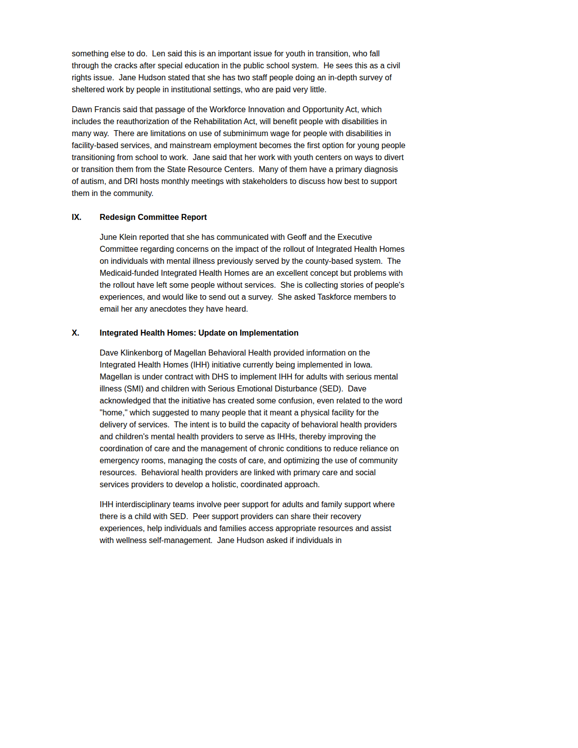something else to do. Len said this is an important issue for youth in transition, who fall through the cracks after special education in the public school system. He sees this as a civil rights issue. Jane Hudson stated that she has two staff people doing an in-depth survey of sheltered work by people in institutional settings, who are paid very little.
Dawn Francis said that passage of the Workforce Innovation and Opportunity Act, which includes the reauthorization of the Rehabilitation Act, will benefit people with disabilities in many way. There are limitations on use of subminimum wage for people with disabilities in facility-based services, and mainstream employment becomes the first option for young people transitioning from school to work. Jane said that her work with youth centers on ways to divert or transition them from the State Resource Centers. Many of them have a primary diagnosis of autism, and DRI hosts monthly meetings with stakeholders to discuss how best to support them in the community.
IX. Redesign Committee Report
June Klein reported that she has communicated with Geoff and the Executive Committee regarding concerns on the impact of the rollout of Integrated Health Homes on individuals with mental illness previously served by the county-based system. The Medicaid-funded Integrated Health Homes are an excellent concept but problems with the rollout have left some people without services. She is collecting stories of people's experiences, and would like to send out a survey. She asked Taskforce members to email her any anecdotes they have heard.
X. Integrated Health Homes: Update on Implementation
Dave Klinkenborg of Magellan Behavioral Health provided information on the Integrated Health Homes (IHH) initiative currently being implemented in Iowa. Magellan is under contract with DHS to implement IHH for adults with serious mental illness (SMI) and children with Serious Emotional Disturbance (SED). Dave acknowledged that the initiative has created some confusion, even related to the word "home," which suggested to many people that it meant a physical facility for the delivery of services. The intent is to build the capacity of behavioral health providers and children's mental health providers to serve as IHHs, thereby improving the coordination of care and the management of chronic conditions to reduce reliance on emergency rooms, managing the costs of care, and optimizing the use of community resources. Behavioral health providers are linked with primary care and social services providers to develop a holistic, coordinated approach.
IHH interdisciplinary teams involve peer support for adults and family support where there is a child with SED. Peer support providers can share their recovery experiences, help individuals and families access appropriate resources and assist with wellness self-management. Jane Hudson asked if individuals in